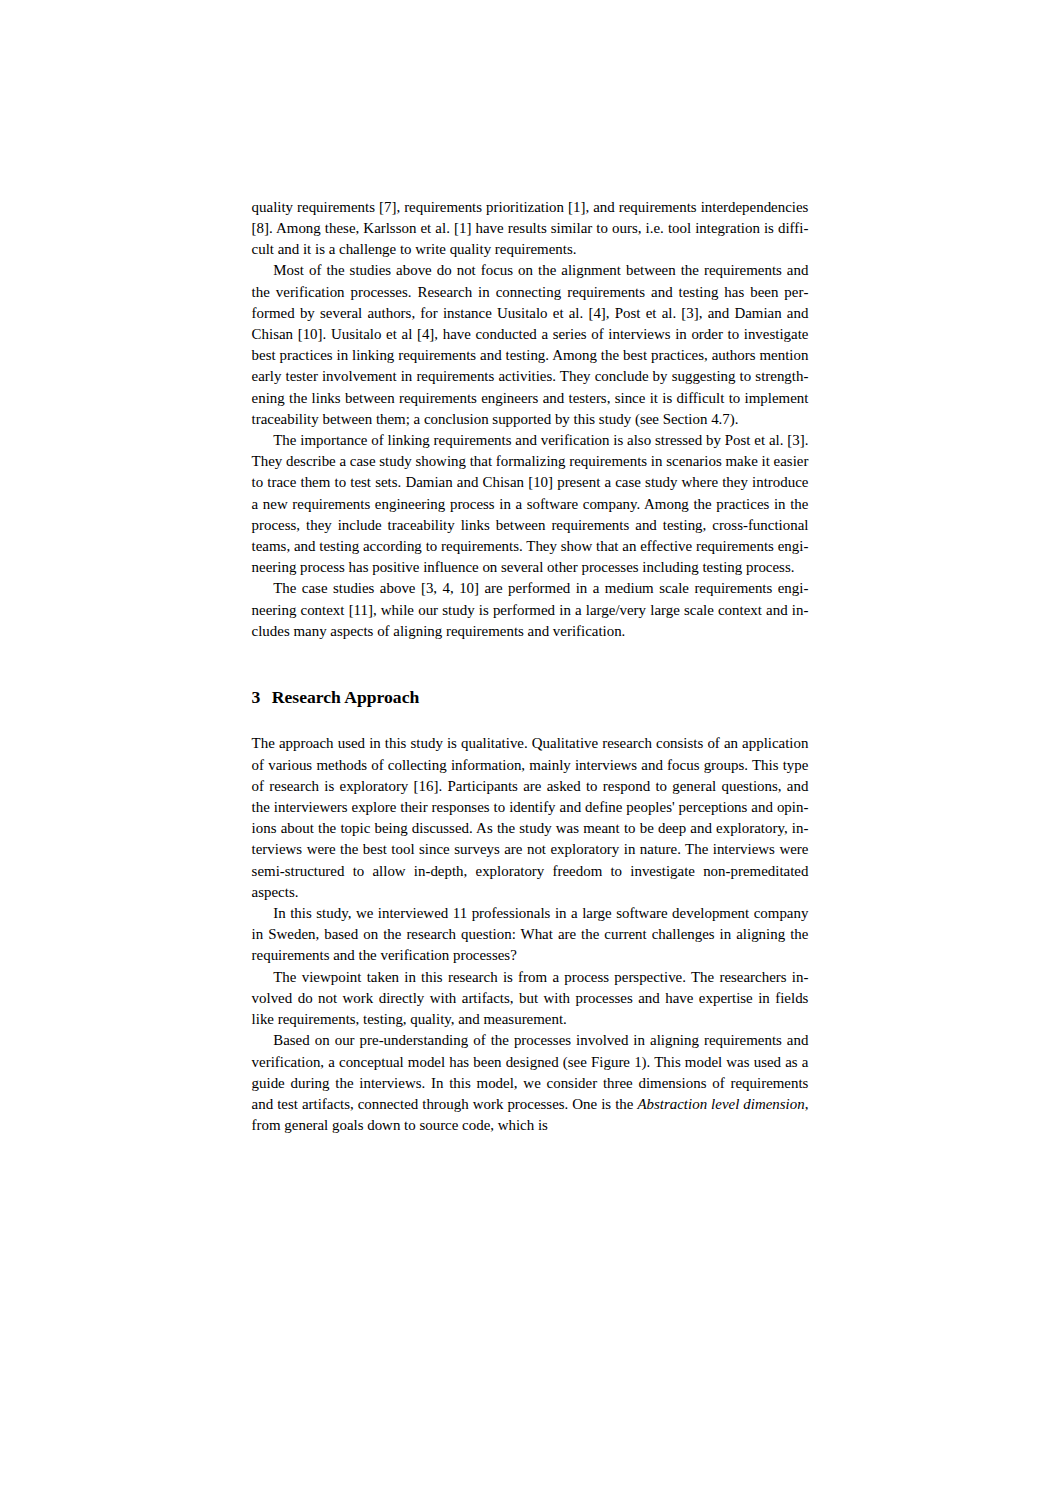quality requirements [7], requirements prioritization [1], and requirements interdependencies [8]. Among these, Karlsson et al. [1] have results similar to ours, i.e. tool integration is difficult and it is a challenge to write quality requirements.
Most of the studies above do not focus on the alignment between the requirements and the verification processes. Research in connecting requirements and testing has been performed by several authors, for instance Uusitalo et al. [4], Post et al. [3], and Damian and Chisan [10]. Uusitalo et al [4], have conducted a series of interviews in order to investigate best practices in linking requirements and testing. Among the best practices, authors mention early tester involvement in requirements activities. They conclude by suggesting to strengthening the links between requirements engineers and testers, since it is difficult to implement traceability between them; a conclusion supported by this study (see Section 4.7).
The importance of linking requirements and verification is also stressed by Post et al. [3]. They describe a case study showing that formalizing requirements in scenarios make it easier to trace them to test sets. Damian and Chisan [10] present a case study where they introduce a new requirements engineering process in a software company. Among the practices in the process, they include traceability links between requirements and testing, cross-functional teams, and testing according to requirements. They show that an effective requirements engineering process has positive influence on several other processes including testing process.
The case studies above [3, 4, 10] are performed in a medium scale requirements engineering context [11], while our study is performed in a large/very large scale context and includes many aspects of aligning requirements and verification.
3 Research Approach
The approach used in this study is qualitative. Qualitative research consists of an application of various methods of collecting information, mainly interviews and focus groups. This type of research is exploratory [16]. Participants are asked to respond to general questions, and the interviewers explore their responses to identify and define peoples' perceptions and opinions about the topic being discussed. As the study was meant to be deep and exploratory, interviews were the best tool since surveys are not exploratory in nature. The interviews were semi-structured to allow in-depth, exploratory freedom to investigate non-premeditated aspects.
In this study, we interviewed 11 professionals in a large software development company in Sweden, based on the research question: What are the current challenges in aligning the requirements and the verification processes?
The viewpoint taken in this research is from a process perspective. The researchers involved do not work directly with artifacts, but with processes and have expertise in fields like requirements, testing, quality, and measurement.
Based on our pre-understanding of the processes involved in aligning requirements and verification, a conceptual model has been designed (see Figure 1). This model was used as a guide during the interviews. In this model, we consider three dimensions of requirements and test artifacts, connected through work processes. One is the Abstraction level dimension, from general goals down to source code, which is